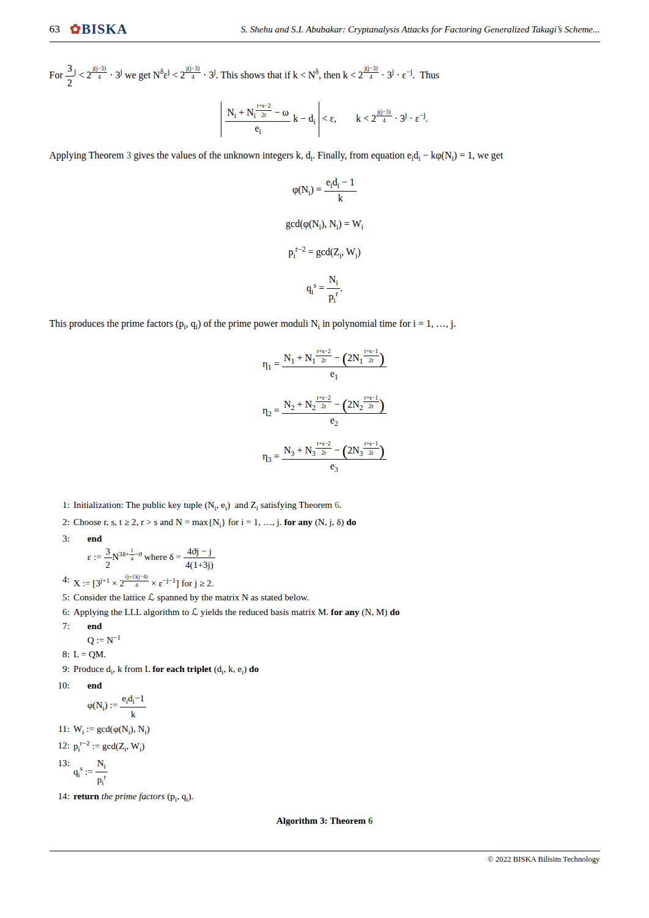63 ✿BISKA S. Shehu and S.I. Abubakar: Cryptanalysis Attacks for Factoring Generalized Takagi’s Scheme...
For 32j < 2j(j−3) 4 · 3j we get Nδεj < 2j(j−3) 4 · 3j. This shows that if k < Nδ, then k < 2j(j−3) 4 · 3j · ε−j. Thus
Ni + Nir+s−22r − ω ei k − di < ε, k < 2j(j−3) 4 · 3j · ε−j.
Applying Theorem 3 gives the values of the unknown integers k, di. Finally, from equation eidi − kφ(Ni) = 1, we get
φ(Ni) = eidi − 1 k
gcd(φ(Ni), Ni) = Wi
pir−2 = gcd(Zi, Wi)
qis = Ni pir.
This produces the prime factors (pi, qi) of the prime power moduli Ni in polynomial time for i = 1, …, j.
η1 = N1 + N1r+s−22r − (2N1r+s−12r) e1
η2 = N2 + N2r+s−22r − (2N2r+s−12r) e2
η3 = N3 + N3r+s−22r − (2N3r+s−12r) e3
Initialization: The public key tuple (Ni, ei) and Zi satisfying Theorem 6.
Choose r, s, t ≥ 2, r > s and N = max{Ni} for i = 1, …, j. for any (N, j, δ) do
end ε := 32 N3δ+14−ϑ where δ = 4ϑj − j 4(1+3j)
X := [3j+1 × 2(j+1)(j−4) 4 × ε−j−1] for j ≥ 2.
Consider the lattice ℒ spanned by the matrix N as stated below.
Applying the LLL algorithm to ℒ yields the reduced basis matrix M. for any (N, M) do
end Q := N−1
L = QM.
Produce di, k from L for each triplet (di, k, ei) do
end φ(Ni) := eidi−1 k
Wi := gcd(φ(Ni), Ni)
pir−2 := gcd(Zi, Wi)
qis := Ni pir
return the prime factors (pi, qi).
Algorithm 3: Theorem 6
© 2022 BISKA Bilisim Technology